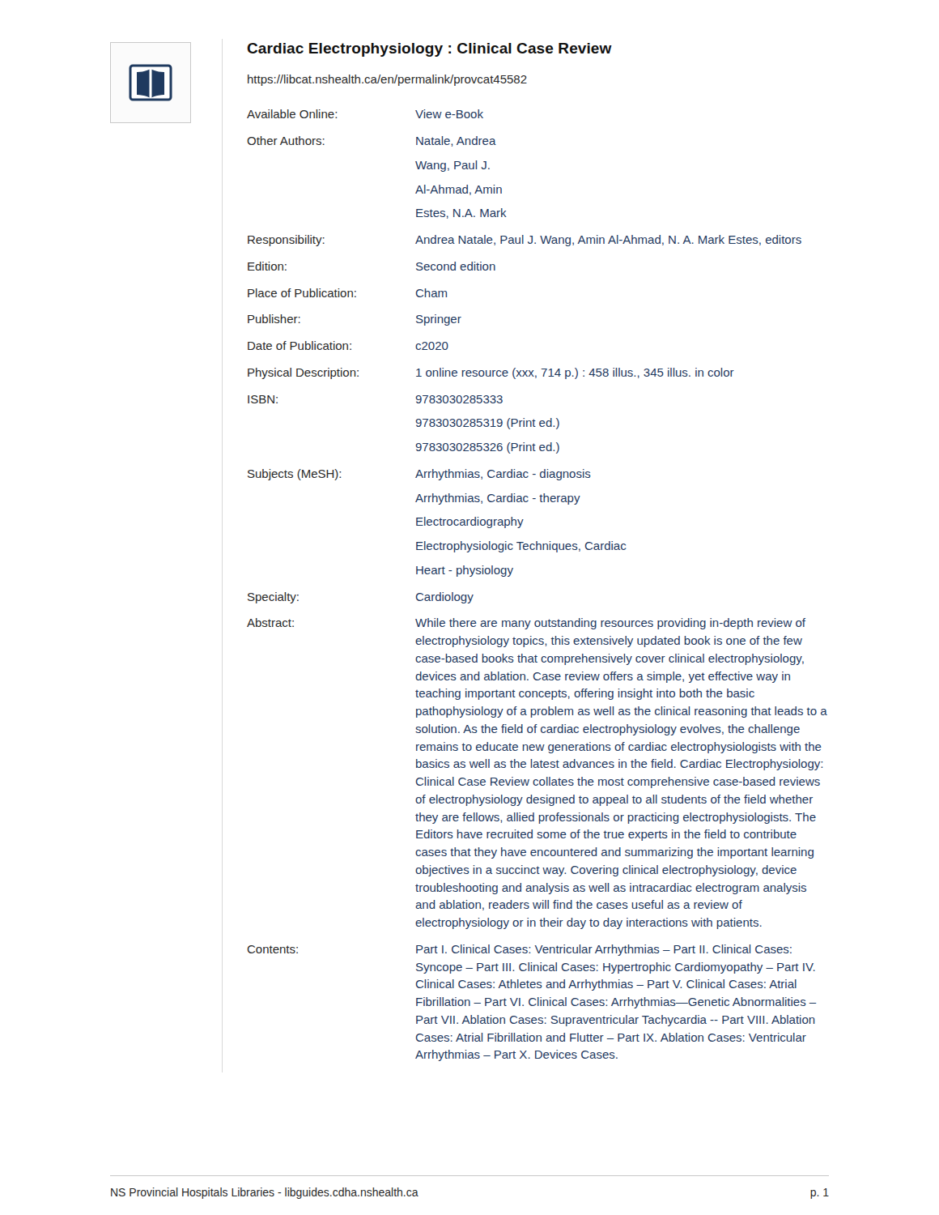Cardiac Electrophysiology : Clinical Case Review
https://libcat.nshealth.ca/en/permalink/provcat45582
| Available Online: | View e-Book |
| Other Authors: | Natale, Andrea Wang, Paul J. Al-Ahmad, Amin Estes, N.A. Mark |
| Responsibility: | Andrea Natale, Paul J. Wang, Amin Al-Ahmad, N. A. Mark Estes, editors |
| Edition: | Second edition |
| Place of Publication: | Cham |
| Publisher: | Springer |
| Date of Publication: | c2020 |
| Physical Description: | 1 online resource (xxx, 714 p.) : 458 illus., 345 illus. in color |
| ISBN: | 9783030285333 9783030285319 (Print ed.) 9783030285326 (Print ed.) |
| Subjects (MeSH): | Arrhythmias, Cardiac - diagnosis Arrhythmias, Cardiac - therapy Electrocardiography Electrophysiologic Techniques, Cardiac Heart - physiology |
| Specialty: | Cardiology |
| Abstract: | While there are many outstanding resources providing in-depth review of electrophysiology topics, this extensively updated book is one of the few case-based books that comprehensively cover clinical electrophysiology, devices and ablation. Case review offers a simple, yet effective way in teaching important concepts, offering insight into both the basic pathophysiology of a problem as well as the clinical reasoning that leads to a solution. As the field of cardiac electrophysiology evolves, the challenge remains to educate new generations of cardiac electrophysiologists with the basics as well as the latest advances in the field. Cardiac Electrophysiology: Clinical Case Review collates the most comprehensive case-based reviews of electrophysiology designed to appeal to all students of the field whether they are fellows, allied professionals or practicing electrophysiologists. The Editors have recruited some of the true experts in the field to contribute cases that they have encountered and summarizing the important learning objectives in a succinct way. Covering clinical electrophysiology, device troubleshooting and analysis as well as intracardiac electrogram analysis and ablation, readers will find the cases useful as a review of electrophysiology or in their day to day interactions with patients. |
| Contents: | Part I. Clinical Cases: Ventricular Arrhythmias – Part II. Clinical Cases: Syncope – Part III. Clinical Cases: Hypertrophic Cardiomyopathy – Part IV. Clinical Cases: Athletes and Arrhythmias – Part V. Clinical Cases: Atrial Fibrillation – Part VI. Clinical Cases: Arrhythmias—Genetic Abnormalities – Part VII. Ablation Cases: Supraventricular Tachycardia -- Part VIII. Ablation Cases: Atrial Fibrillation and Flutter – Part IX. Ablation Cases: Ventricular Arrhythmias – Part X. Devices Cases. |
NS Provincial Hospitals Libraries - libguides.cdha.nshealth.ca
p. 1